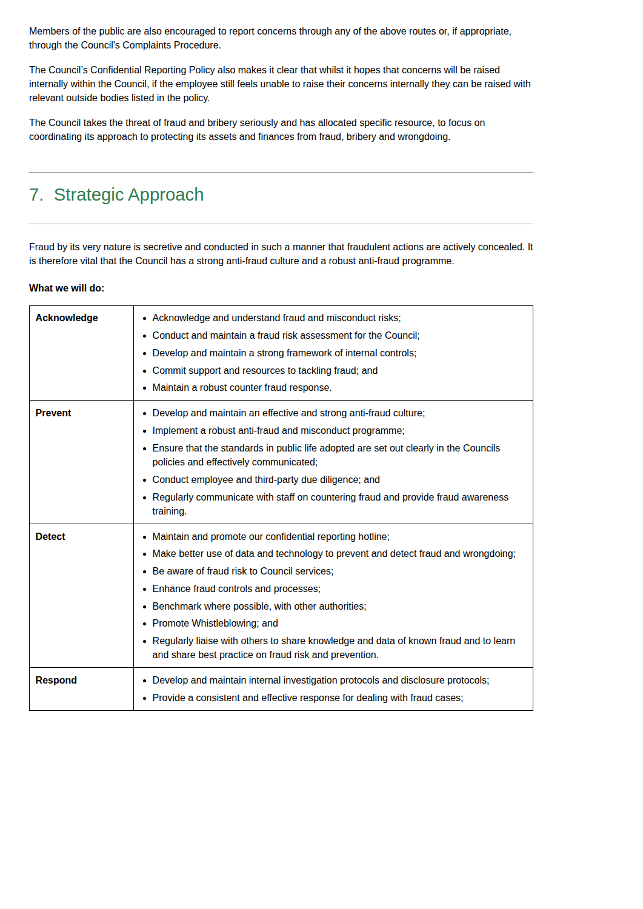Members of the public are also encouraged to report concerns through any of the above routes or, if appropriate, through the Council's Complaints Procedure.
The Council’s Confidential Reporting Policy also makes it clear that whilst it hopes that concerns will be raised internally within the Council, if the employee still feels unable to raise their concerns internally they can be raised with relevant outside bodies listed in the policy.
The Council takes the threat of fraud and bribery seriously and has allocated specific resource, to focus on coordinating its approach to protecting its assets and finances from fraud, bribery and wrongdoing.
7. Strategic Approach
Fraud by its very nature is secretive and conducted in such a manner that fraudulent actions are actively concealed. It is therefore vital that the Council has a strong anti-fraud culture and a robust anti-fraud programme.
What we will do:
| Acknowledge | Acknowledge and understand fraud and misconduct risks; Conduct and maintain a fraud risk assessment for the Council; Develop and maintain a strong framework of internal controls; Commit support and resources to tackling fraud; and Maintain a robust counter fraud response. |
| Prevent | Develop and maintain an effective and strong anti-fraud culture; Implement a robust anti-fraud and misconduct programme; Ensure that the standards in public life adopted are set out clearly in the Councils policies and effectively communicated; Conduct employee and third-party due diligence; and Regularly communicate with staff on countering fraud and provide fraud awareness training. |
| Detect | Maintain and promote our confidential reporting hotline; Make better use of data and technology to prevent and detect fraud and wrongdoing; Be aware of fraud risk to Council services; Enhance fraud controls and processes; Benchmark where possible, with other authorities; Promote Whistleblowing; and Regularly liaise with others to share knowledge and data of known fraud and to learn and share best practice on fraud risk and prevention. |
| Respond | Develop and maintain internal investigation protocols and disclosure protocols; Provide a consistent and effective response for dealing with fraud cases; |